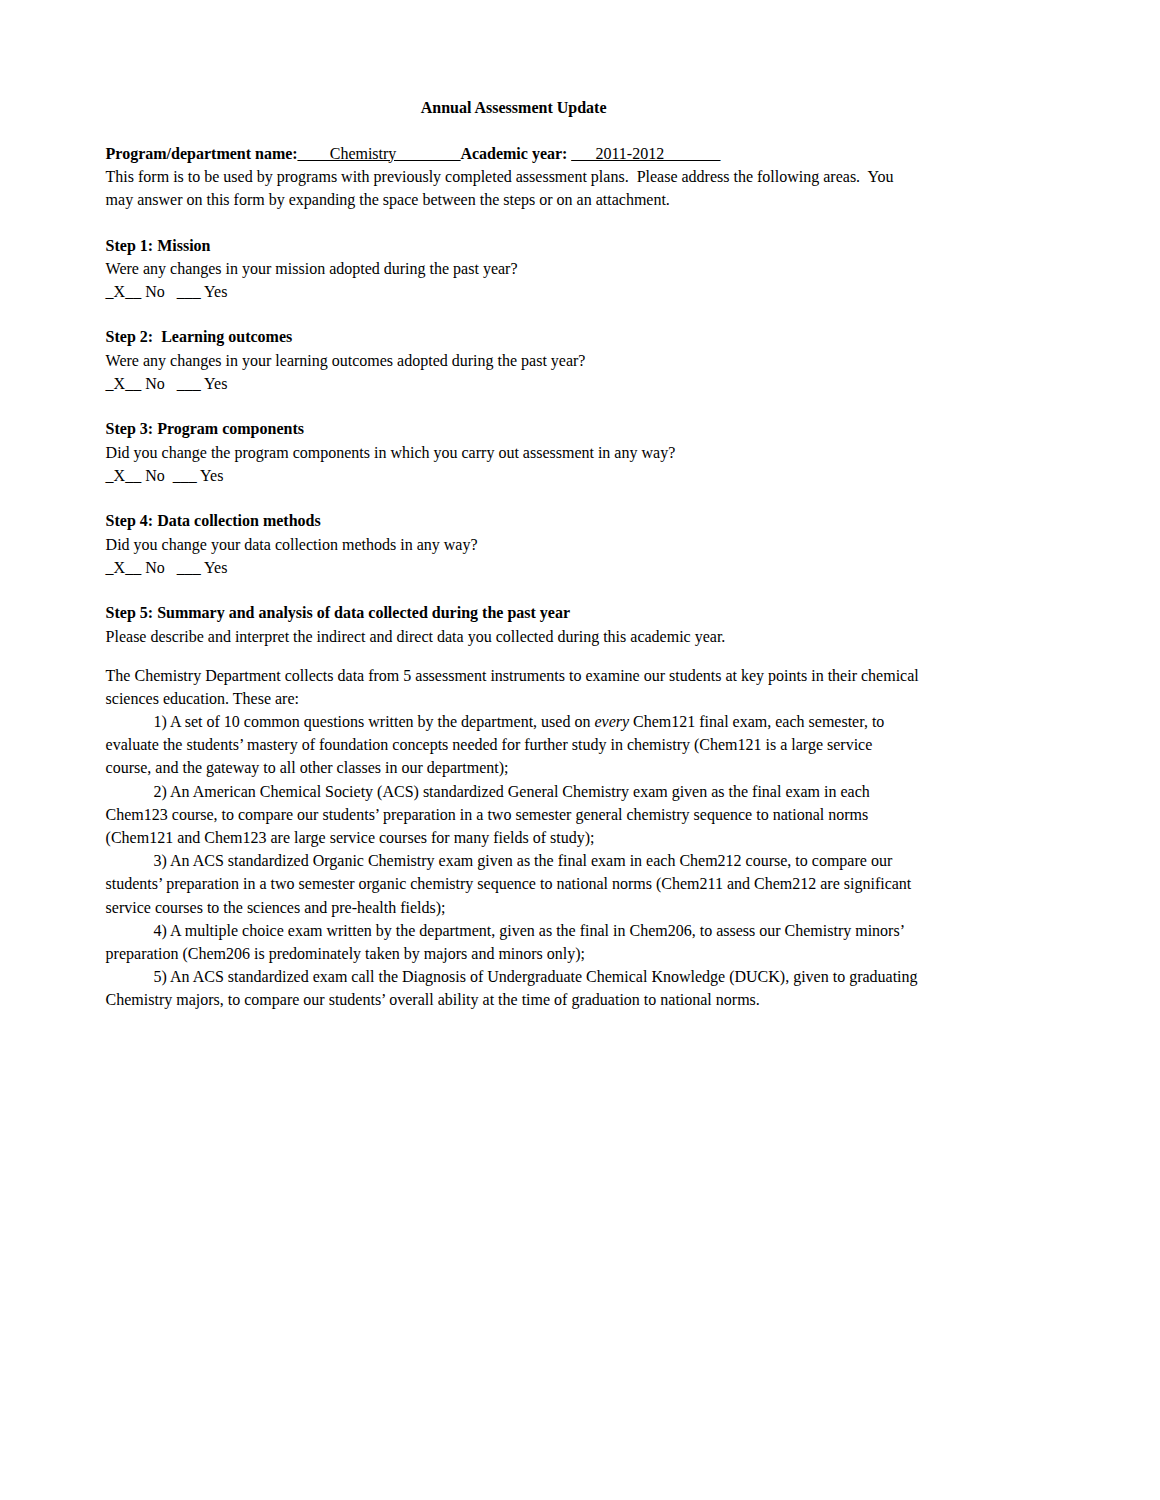Annual Assessment Update
Program/department name:____Chemistry________Academic year: ___2011-2012_______
This form is to be used by programs with previously completed assessment plans. Please address the following areas. You may answer on this form by expanding the space between the steps or on an attachment.
Step 1: Mission
Were any changes in your mission adopted during the past year?
_X__ No ___ Yes
Step 2: Learning outcomes
Were any changes in your learning outcomes adopted during the past year?
_X__ No ___ Yes
Step 3: Program components
Did you change the program components in which you carry out assessment in any way?
_X__ No ___ Yes
Step 4: Data collection methods
Did you change your data collection methods in any way?
_X__ No ___ Yes
Step 5: Summary and analysis of data collected during the past year
Please describe and interpret the indirect and direct data you collected during this academic year.
The Chemistry Department collects data from 5 assessment instruments to examine our students at key points in their chemical sciences education. These are:
1) A set of 10 common questions written by the department, used on every Chem121 final exam, each semester, to evaluate the students’ mastery of foundation concepts needed for further study in chemistry (Chem121 is a large service course, and the gateway to all other classes in our department);
2) An American Chemical Society (ACS) standardized General Chemistry exam given as the final exam in each Chem123 course, to compare our students’ preparation in a two semester general chemistry sequence to national norms (Chem121 and Chem123 are large service courses for many fields of study);
3) An ACS standardized Organic Chemistry exam given as the final exam in each Chem212 course, to compare our students’ preparation in a two semester organic chemistry sequence to national norms (Chem211 and Chem212 are significant service courses to the sciences and pre-health fields);
4) A multiple choice exam written by the department, given as the final in Chem206, to assess our Chemistry minors’ preparation (Chem206 is predominately taken by majors and minors only);
5) An ACS standardized exam call the Diagnosis of Undergraduate Chemical Knowledge (DUCK), given to graduating Chemistry majors, to compare our students’ overall ability at the time of graduation to national norms.